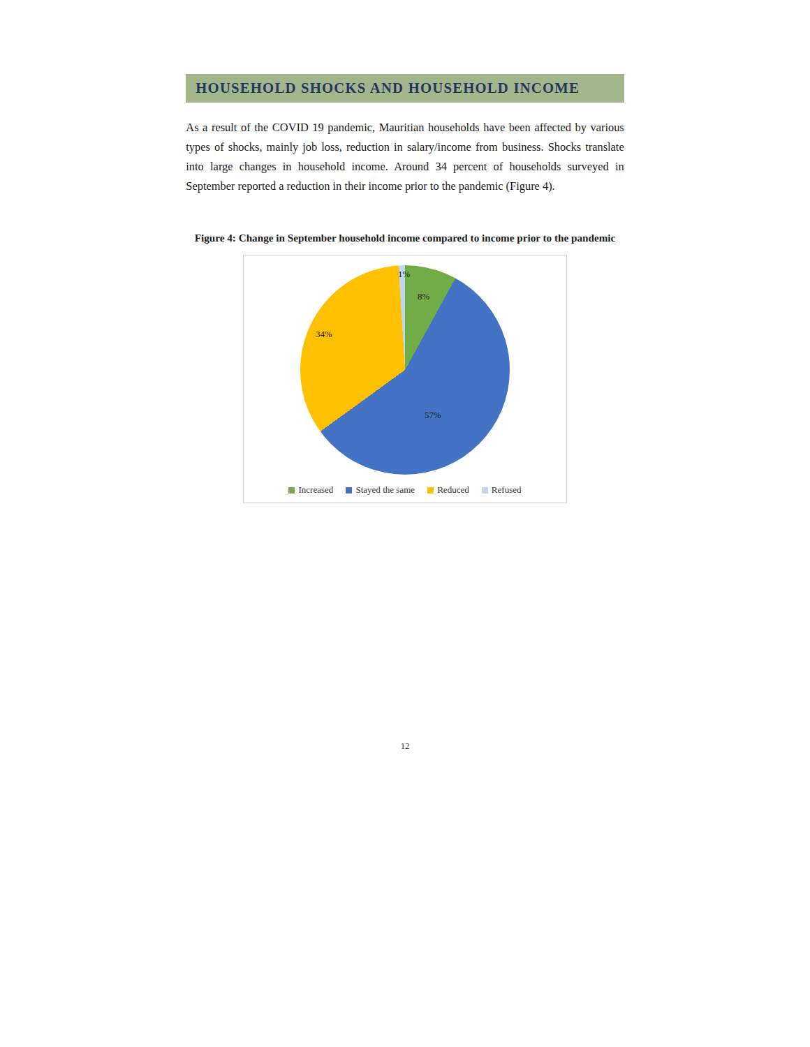Household Shocks and Household Income
As a result of the COVID 19 pandemic, Mauritian households have been affected by various types of shocks, mainly job loss, reduction in salary/income from business. Shocks translate into large changes in household income. Around 34 percent of households surveyed in September reported a reduction in their income prior to the pandemic (Figure 4).
Figure 4: Change in September household income compared to income prior to the pandemic
1%
8%
34%
57%
Increased
Stayed the same
Reduced
Refused
12